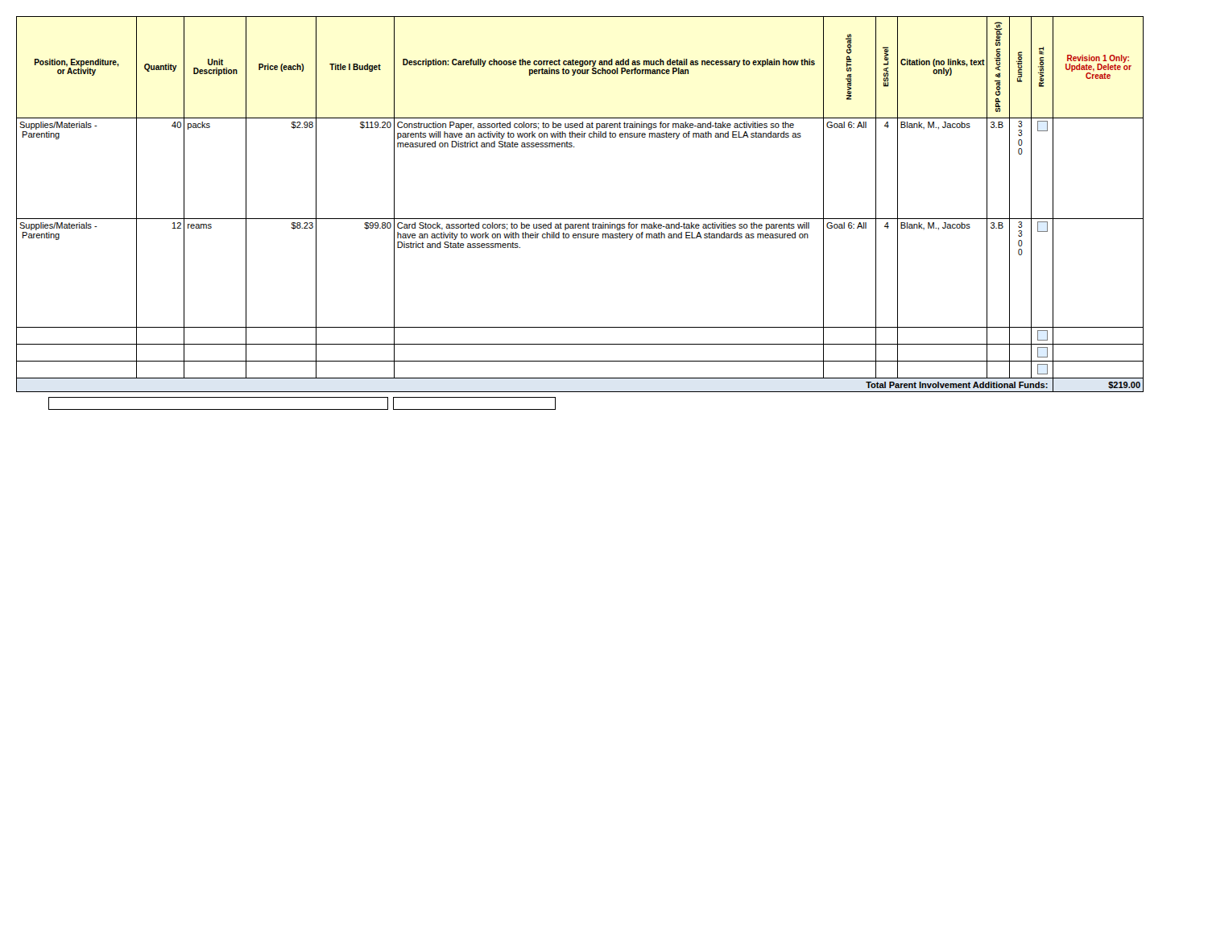| Position, Expenditure, or Activity | Quantity | Unit Description | Price (each) | Title I Budget | Description: Carefully choose the correct category and add as much detail as necessary to explain how this pertains to your School Performance Plan | Nevada STIP Goals | ESSA Level | Citation (no links, text only) | SPP Goal & Action Step(s) | Function | Revision #1 | Revision 1 Only: Update, Delete or Create |
| --- | --- | --- | --- | --- | --- | --- | --- | --- | --- | --- | --- | --- |
| Supplies/Materials - Parenting | 40 | packs | $2.98 | $119.20 | Construction Paper, assorted colors; to be used at parent trainings for make-and-take activities so the parents will have an activity to work on with their child to ensure mastery of math and ELA standards as measured on District and State assessments. | Goal 6: All | 4 | Blank, M., Jacobs | 3.B | 3 3 0 0 | | |
| Supplies/Materials - Parenting | 12 | reams | $8.23 | $99.80 | Card Stock, assorted colors; to be used at parent trainings for make-and-take activities so the parents will have an activity to work on with their child to ensure mastery of math and ELA standards as measured on District and State assessments. | Goal 6: All | 4 | Blank, M., Jacobs | 3.B | 3 3 0 0 | | |
| Total Parent Involvement Additional Funds: | $219.00 |